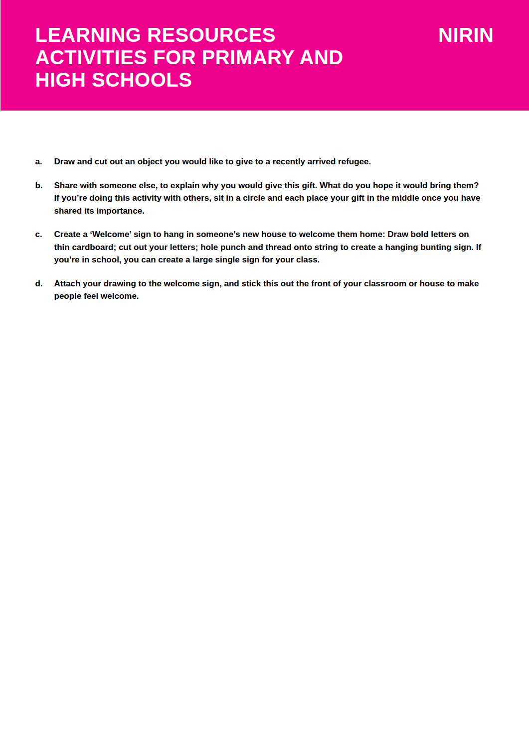Learning Resources
Activities for Primary and High Schools
NIRIN
a. Draw and cut out an object you would like to give to a recently arrived refugee.
b. Share with someone else, to explain why you would give this gift. What do you hope it would bring them? If you’re doing this activity with others, sit in a circle and each place your gift in the middle once you have shared its importance.
c. Create a ‘Welcome’ sign to hang in someone’s new house to welcome them home: Draw bold letters on thin cardboard; cut out your letters; hole punch and thread onto string to create a hanging bunting sign. If you’re in school, you can create a large single sign for your class.
d. Attach your drawing to the welcome sign, and stick this out the front of your classroom or house to make people feel welcome.